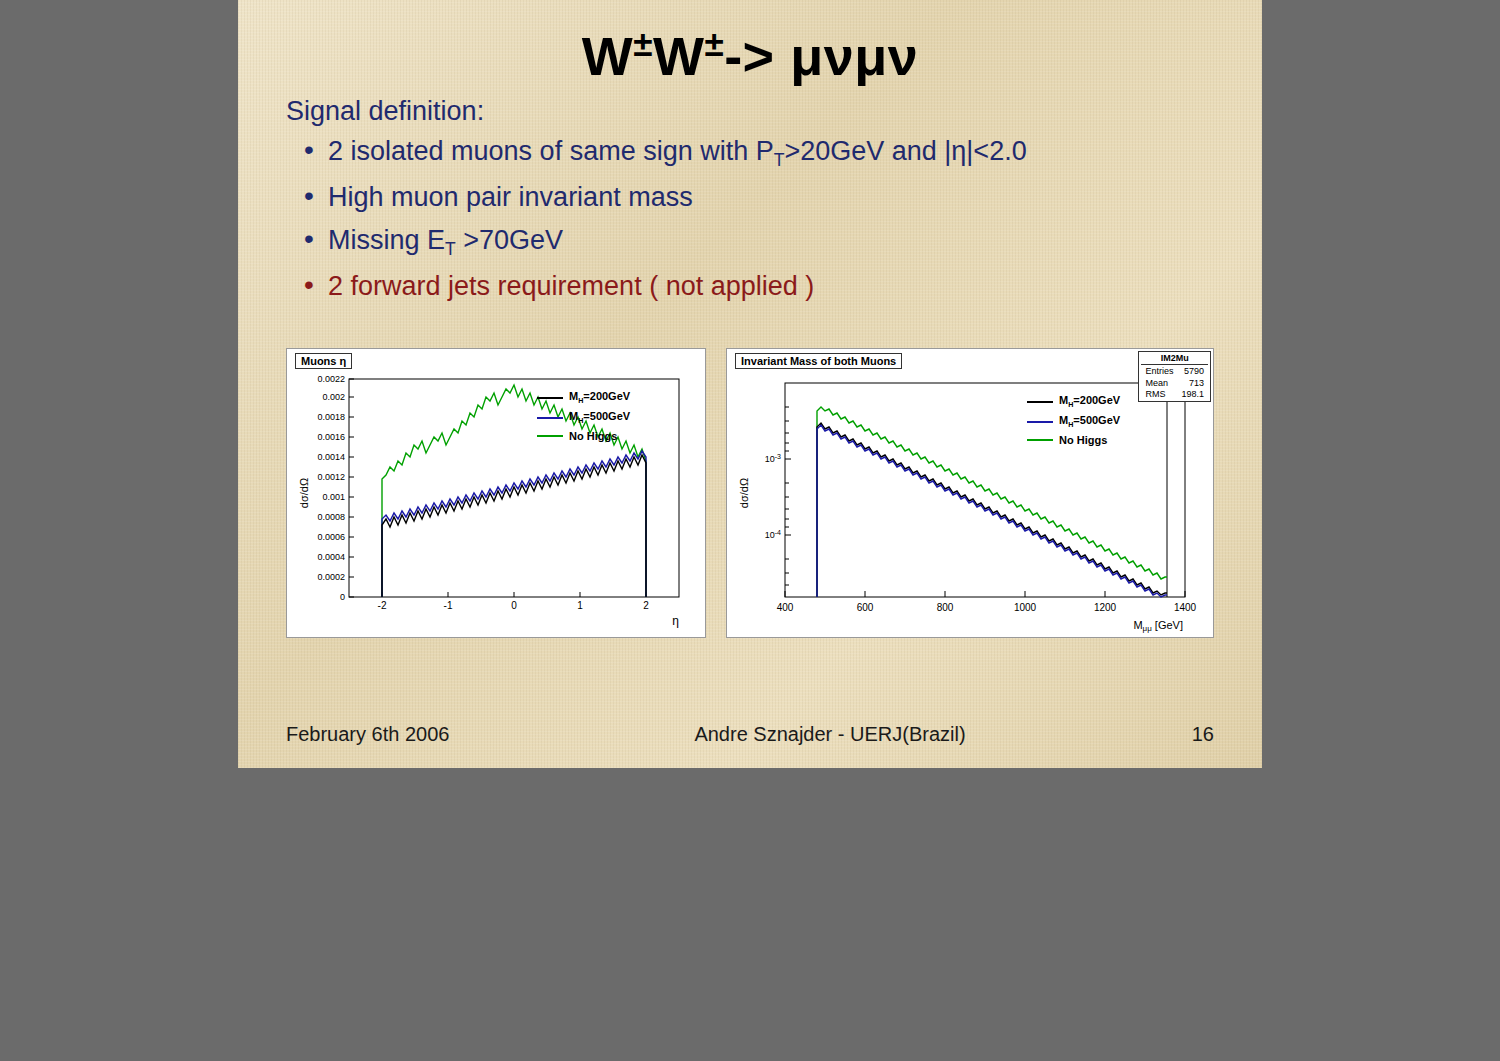W±W±-> μνμν
Signal definition:
2 isolated muons of same sign with PT>20GeV and |η|<2.0
High muon pair invariant mass
Missing ET >70GeV
2 forward jets requirement ( not applied )
Muons η
dσ/dΩ
0 0.0002 0.0004 0.0006 0.0008 0.001 0.0012 0.0014 0.0016 0.0018 0.002 0.0022 -2 -1 0 1 2 η
MH=200GeV
MH=500GeV
No Higgs
Invariant Mass of both Muons
IM2Mu
| Entries | 5790 |
| Mean | 713 |
| RMS | 198.1 |
dσ/dΩ
10-3 10-4 400 600 800 1000 1200 1400 Mμμ [GeV]
MH=200GeV
MH=500GeV
No Higgs
February 6th 2006
Andre Sznajder - UERJ(Brazil)
16